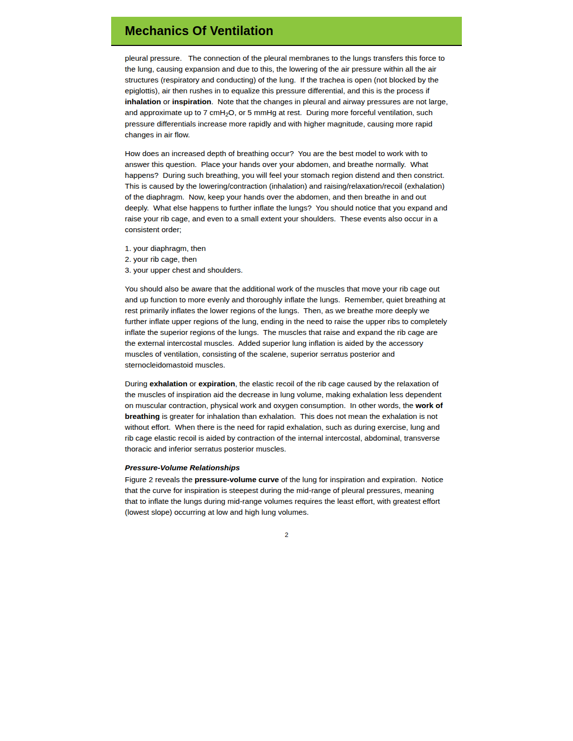Mechanics Of Ventilation
pleural pressure. The connection of the pleural membranes to the lungs transfers this force to the lung, causing expansion and due to this, the lowering of the air pressure within all the air structures (respiratory and conducting) of the lung. If the trachea is open (not blocked by the epiglottis), air then rushes in to equalize this pressure differential, and this is the process if inhalation or inspiration. Note that the changes in pleural and airway pressures are not large, and approximate up to 7 cmH2O, or 5 mmHg at rest. During more forceful ventilation, such pressure differentials increase more rapidly and with higher magnitude, causing more rapid changes in air flow.
How does an increased depth of breathing occur? You are the best model to work with to answer this question. Place your hands over your abdomen, and breathe normally. What happens? During such breathing, you will feel your stomach region distend and then constrict. This is caused by the lowering/contraction (inhalation) and raising/relaxation/recoil (exhalation) of the diaphragm. Now, keep your hands over the abdomen, and then breathe in and out deeply. What else happens to further inflate the lungs? You should notice that you expand and raise your rib cage, and even to a small extent your shoulders. These events also occur in a consistent order;
1. your diaphragm, then
2. your rib cage, then
3. your upper chest and shoulders.
You should also be aware that the additional work of the muscles that move your rib cage out and up function to more evenly and thoroughly inflate the lungs. Remember, quiet breathing at rest primarily inflates the lower regions of the lungs. Then, as we breathe more deeply we further inflate upper regions of the lung, ending in the need to raise the upper ribs to completely inflate the superior regions of the lungs. The muscles that raise and expand the rib cage are the external intercostal muscles. Added superior lung inflation is aided by the accessory muscles of ventilation, consisting of the scalene, superior serratus posterior and sternocleidomastoid muscles.
During exhalation or expiration, the elastic recoil of the rib cage caused by the relaxation of the muscles of inspiration aid the decrease in lung volume, making exhalation less dependent on muscular contraction, physical work and oxygen consumption. In other words, the work of breathing is greater for inhalation than exhalation. This does not mean the exhalation is not without effort. When there is the need for rapid exhalation, such as during exercise, lung and rib cage elastic recoil is aided by contraction of the internal intercostal, abdominal, transverse thoracic and inferior serratus posterior muscles.
Pressure-Volume Relationships
Figure 2 reveals the pressure-volume curve of the lung for inspiration and expiration. Notice that the curve for inspiration is steepest during the mid-range of pleural pressures, meaning that to inflate the lungs during mid-range volumes requires the least effort, with greatest effort (lowest slope) occurring at low and high lung volumes.
2